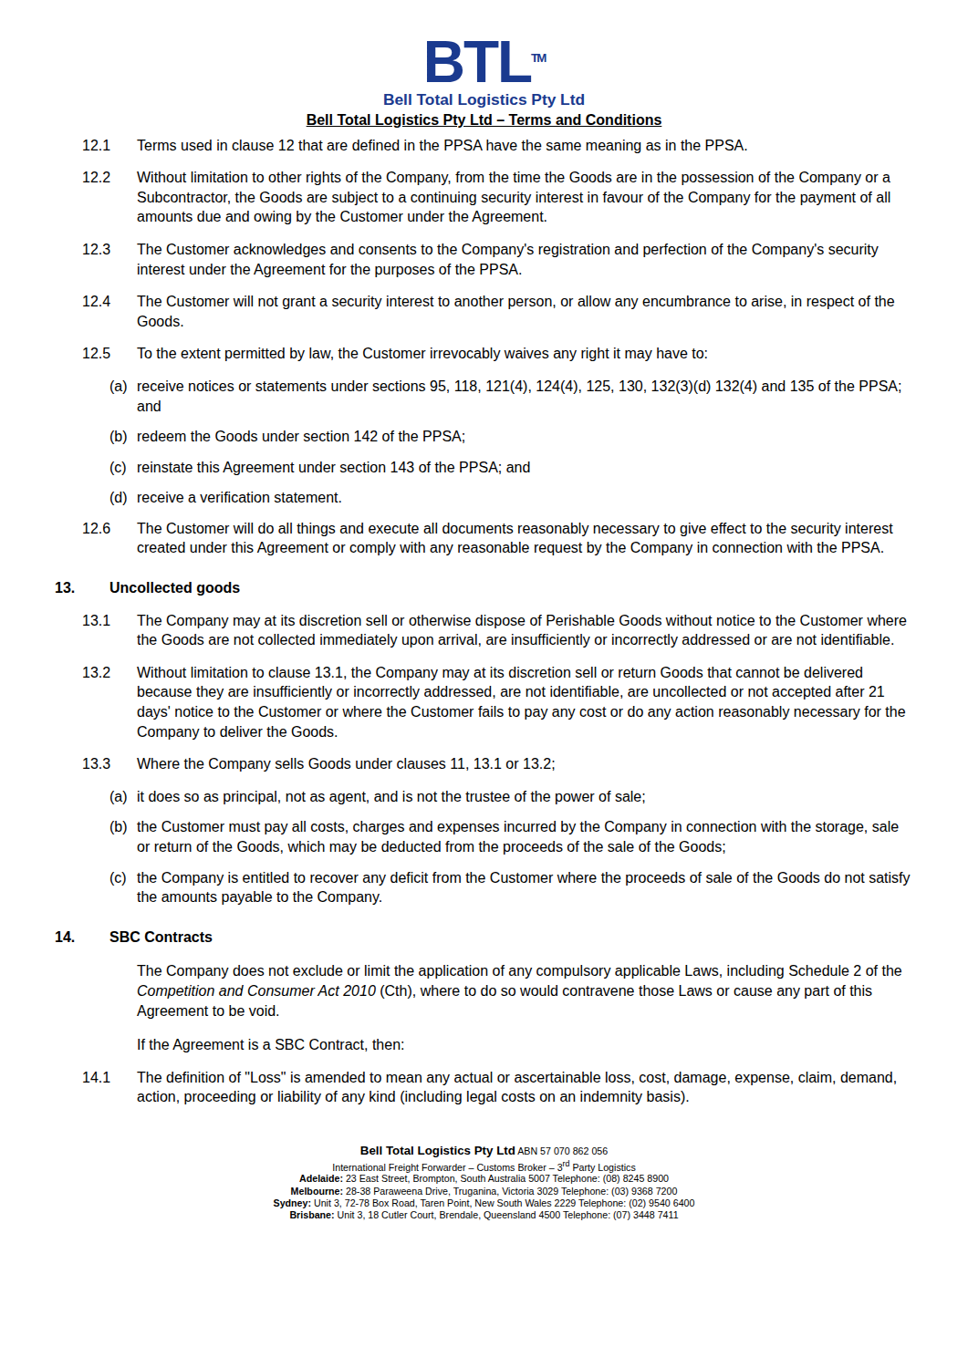BTLTM
Bell Total Logistics Pty Ltd
Bell Total Logistics Pty Ltd – Terms and Conditions
12.1
Terms used in clause 12 that are defined in the PPSA have the same meaning as in the PPSA.
12.2
Without limitation to other rights of the Company, from the time the Goods are in the possession of the Company or a Subcontractor, the Goods are subject to a continuing security interest in favour of the Company for the payment of all amounts due and owing by the Customer under the Agreement.
12.3
The Customer acknowledges and consents to the Company's registration and perfection of the Company's security interest under the Agreement for the purposes of the PPSA.
12.4
The Customer will not grant a security interest to another person, or allow any encumbrance to arise, in respect of the Goods.
12.5
To the extent permitted by law, the Customer irrevocably waives any right it may have to:
(a)
receive notices or statements under sections 95, 118, 121(4), 124(4), 125, 130, 132(3)(d) 132(4) and 135 of the PPSA; and
(b)
redeem the Goods under section 142 of the PPSA;
(c)
reinstate this Agreement under section 143 of the PPSA; and
(d)
receive a verification statement.
12.6
The Customer will do all things and execute all documents reasonably necessary to give effect to the security interest created under this Agreement or comply with any reasonable request by the Company in connection with the PPSA.
13. Uncollected goods
13.1
The Company may at its discretion sell or otherwise dispose of Perishable Goods without notice to the Customer where the Goods are not collected immediately upon arrival, are insufficiently or incorrectly addressed or are not identifiable.
13.2
Without limitation to clause 13.1, the Company may at its discretion sell or return Goods that cannot be delivered because they are insufficiently or incorrectly addressed, are not identifiable, are uncollected or not accepted after 21 days' notice to the Customer or where the Customer fails to pay any cost or do any action reasonably necessary for the Company to deliver the Goods.
13.3
Where the Company sells Goods under clauses 11, 13.1 or 13.2;
(a)
it does so as principal, not as agent, and is not the trustee of the power of sale;
(b)
the Customer must pay all costs, charges and expenses incurred by the Company in connection with the storage, sale or return of the Goods, which may be deducted from the proceeds of the sale of the Goods;
(c)
the Company is entitled to recover any deficit from the Customer where the proceeds of sale of the Goods do not satisfy the amounts payable to the Company.
14. SBC Contracts
The Company does not exclude or limit the application of any compulsory applicable Laws, including Schedule 2 of the Competition and Consumer Act 2010 (Cth), where to do so would contravene those Laws or cause any part of this Agreement to be void.
If the Agreement is a SBC Contract, then:
14.1
The definition of "Loss" is amended to mean any actual or ascertainable loss, cost, damage, expense, claim, demand, action, proceeding or liability of any kind (including legal costs on an indemnity basis).
Bell Total Logistics Pty Ltd ABN 57 070 862 056
International Freight Forwarder – Customs Broker – 3rd Party Logistics
Adelaide: 23 East Street, Brompton, South Australia 5007 Telephone: (08) 8245 8900
Melbourne: 28-38 Paraweena Drive, Truganina, Victoria 3029 Telephone: (03) 9368 7200
Sydney: Unit 3, 72-78 Box Road, Taren Point, New South Wales 2229 Telephone: (02) 9540 6400
Brisbane: Unit 3, 18 Cutler Court, Brendale, Queensland 4500 Telephone: (07) 3448 7411